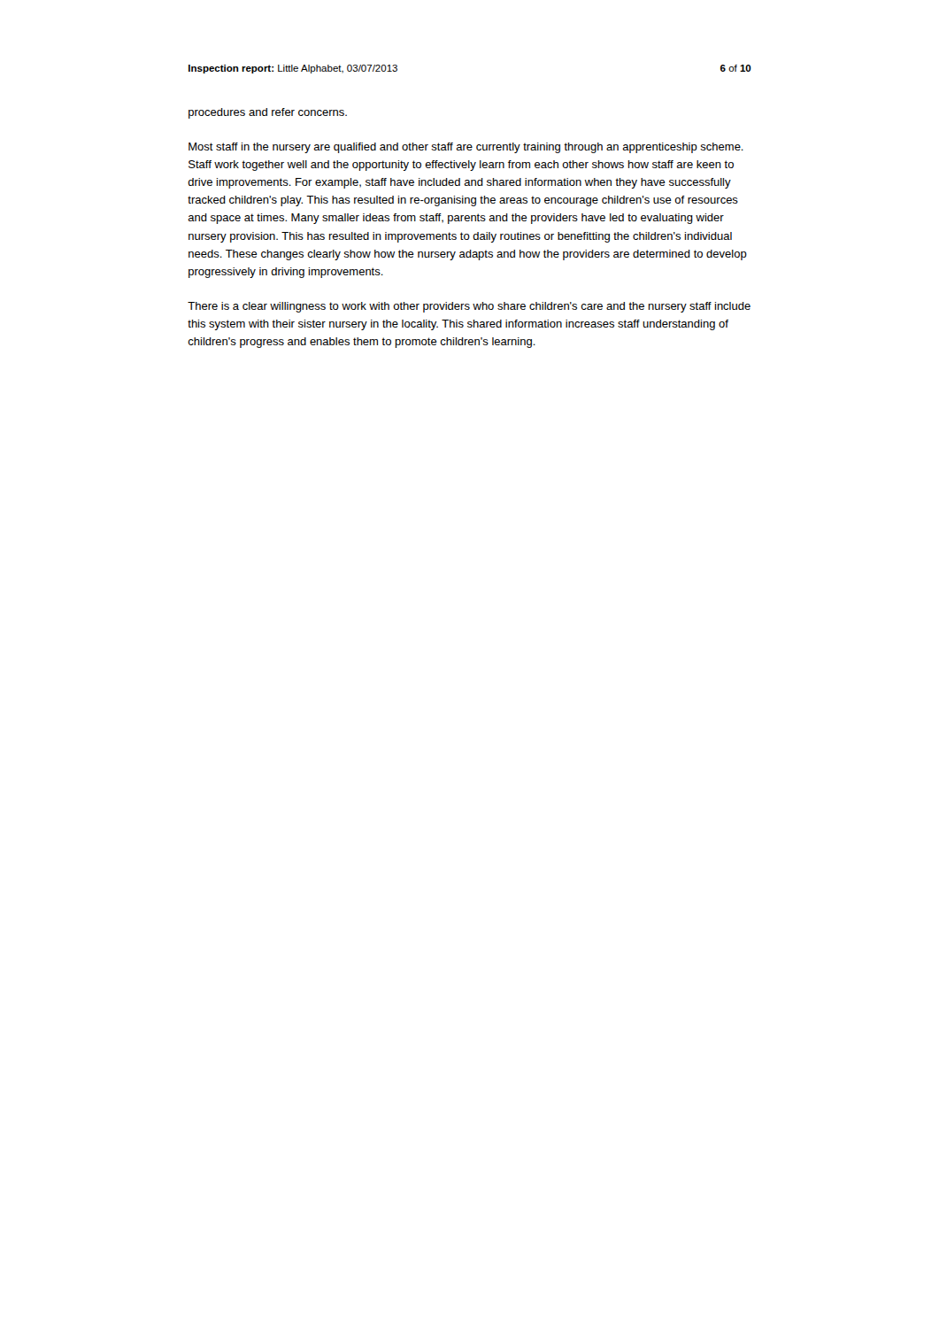Inspection report: Little Alphabet, 03/07/2013
6 of 10
procedures and refer concerns.
Most staff in the nursery are qualified and other staff are currently training through an apprenticeship scheme. Staff work together well and the opportunity to effectively learn from each other shows how staff are keen to drive improvements. For example, staff have included and shared information when they have successfully tracked children's play. This has resulted in re-organising the areas to encourage children's use of resources and space at times. Many smaller ideas from staff, parents and the providers have led to evaluating wider nursery provision. This has resulted in improvements to daily routines or benefitting the children's individual needs. These changes clearly show how the nursery adapts and how the providers are determined to develop progressively in driving improvements.
There is a clear willingness to work with other providers who share children's care and the nursery staff include this system with their sister nursery in the locality. This shared information increases staff understanding of children's progress and enables them to promote children's learning.